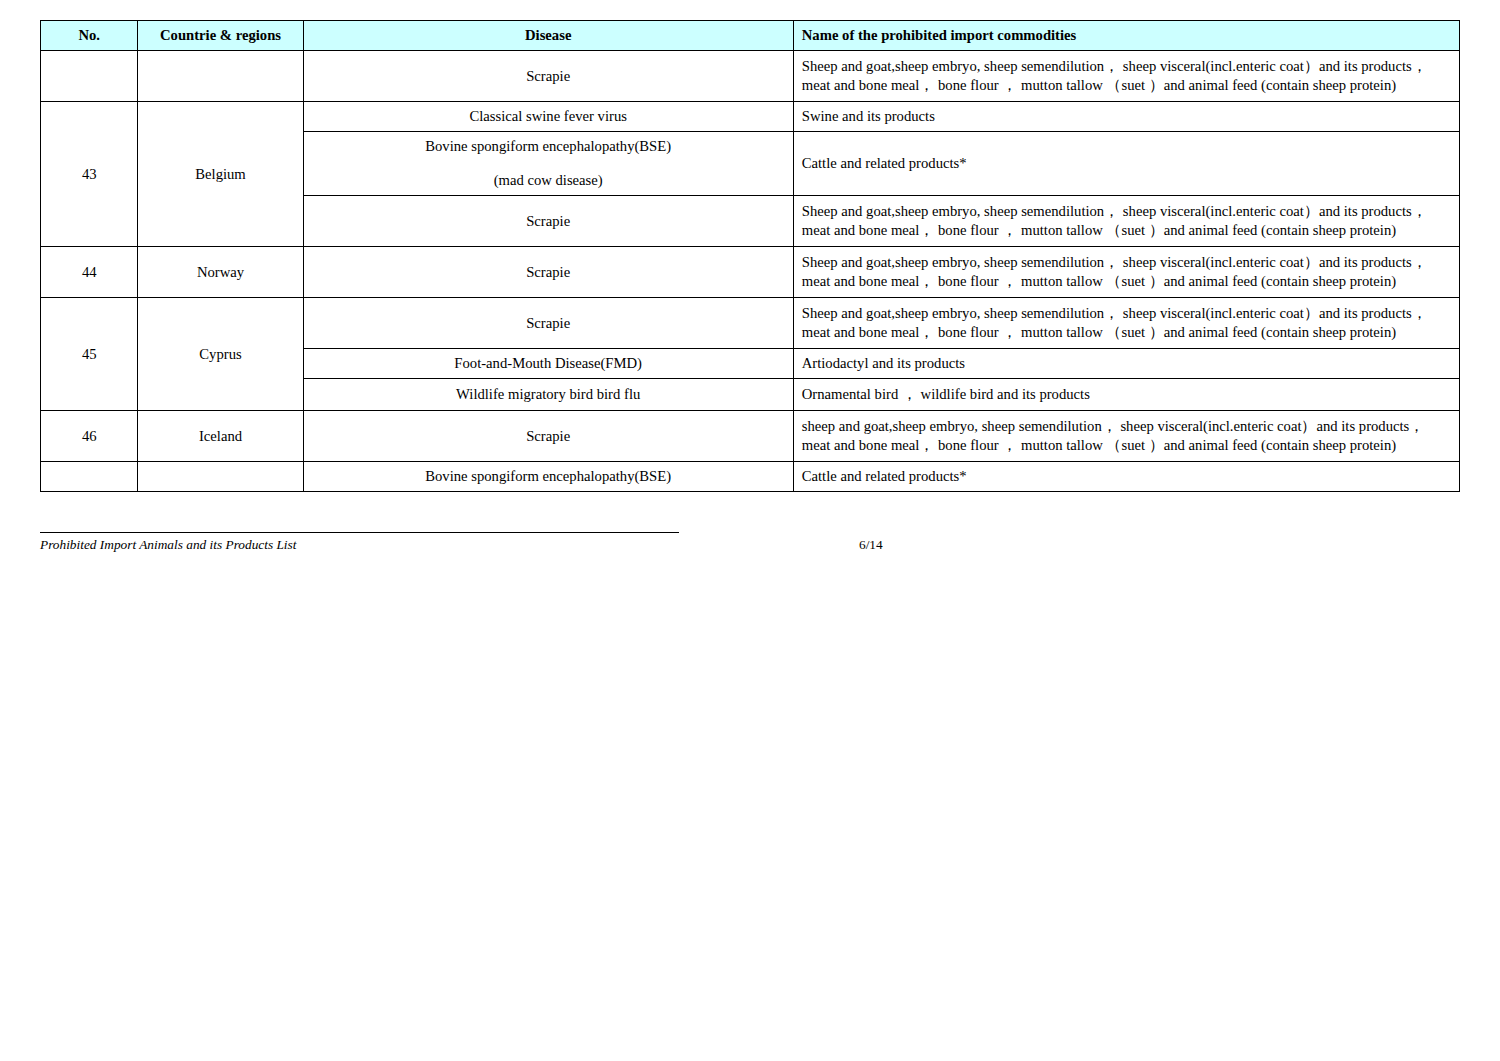| No. | Countrie & regions | Disease | Name of the prohibited import commodities |
| --- | --- | --- | --- |
| | | Scrapie | Sheep and goat,sheep embryo, sheep semendilution， sheep visceral(incl.enteric coat）and its products， meat and bone meal， bone flour ， mutton tallow （suet ）and animal feed (contain sheep protein) |
| 43 | Belgium | Classical swine fever virus | Swine and its products |
| Bovine spongiform encephalopathy(BSE) (mad cow disease) | Cattle and related products* |
| Scrapie | Sheep and goat,sheep embryo, sheep semendilution， sheep visceral(incl.enteric coat）and its products， meat and bone meal， bone flour ， mutton tallow （suet ）and animal feed (contain sheep protein) |
| 44 | Norway | Scrapie | Sheep and goat,sheep embryo, sheep semendilution， sheep visceral(incl.enteric coat）and its products， meat and bone meal， bone flour ， mutton tallow （suet ）and animal feed (contain sheep protein) |
| 45 | Cyprus | Scrapie | Sheep and goat,sheep embryo, sheep semendilution， sheep visceral(incl.enteric coat）and its products， meat and bone meal， bone flour ， mutton tallow （suet ）and animal feed (contain sheep protein) |
| Foot-and-Mouth Disease(FMD) | Artiodactyl and its products |
| Wildlife migratory bird bird flu | Ornamental bird ， wildlife bird and its products |
| 46 | Iceland | Scrapie | sheep and goat,sheep embryo, sheep semendilution， sheep visceral(incl.enteric coat）and its products， meat and bone meal， bone flour ， mutton tallow （suet ）and animal feed (contain sheep protein) |
| | | Bovine spongiform encephalopathy(BSE) | Cattle and related products* |
Prohibited Import Animals and its Products List 6/14